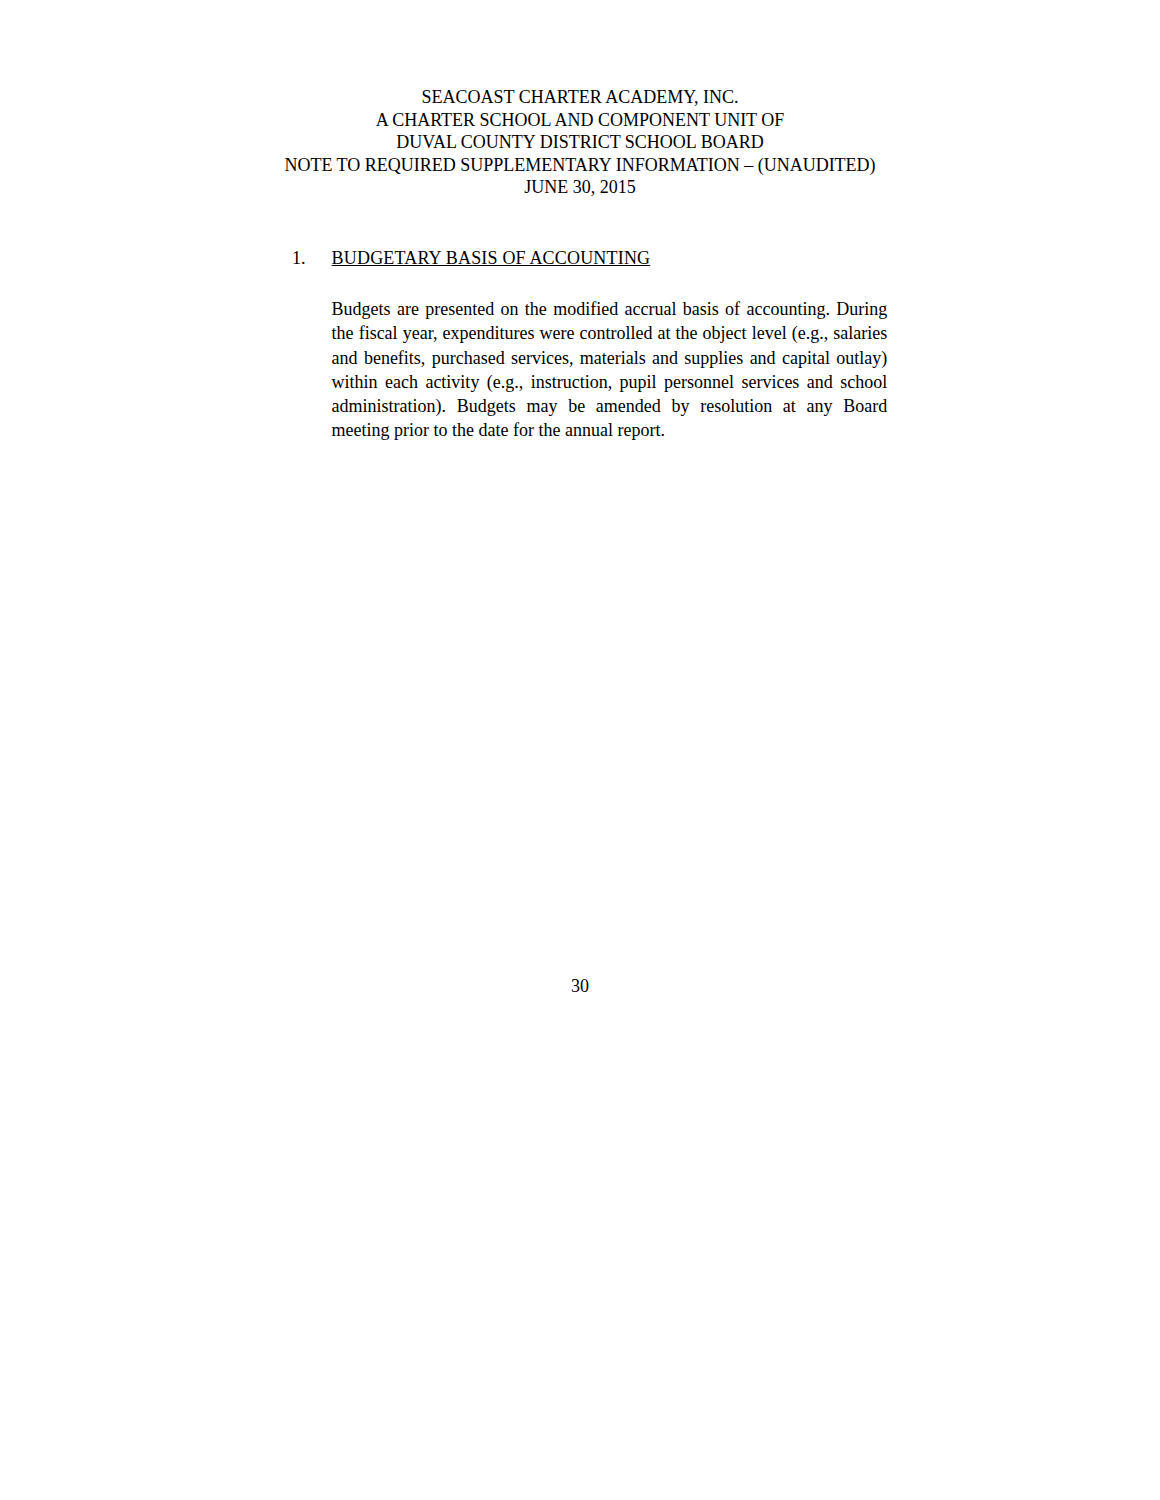SEACOAST CHARTER ACADEMY, INC.
A CHARTER SCHOOL AND COMPONENT UNIT OF
DUVAL COUNTY DISTRICT SCHOOL BOARD
NOTE TO REQUIRED SUPPLEMENTARY INFORMATION – (UNAUDITED)
JUNE 30, 2015
1. BUDGETARY BASIS OF ACCOUNTING
Budgets are presented on the modified accrual basis of accounting. During the fiscal year, expenditures were controlled at the object level (e.g., salaries and benefits, purchased services, materials and supplies and capital outlay) within each activity (e.g., instruction, pupil personnel services and school administration). Budgets may be amended by resolution at any Board meeting prior to the date for the annual report.
30